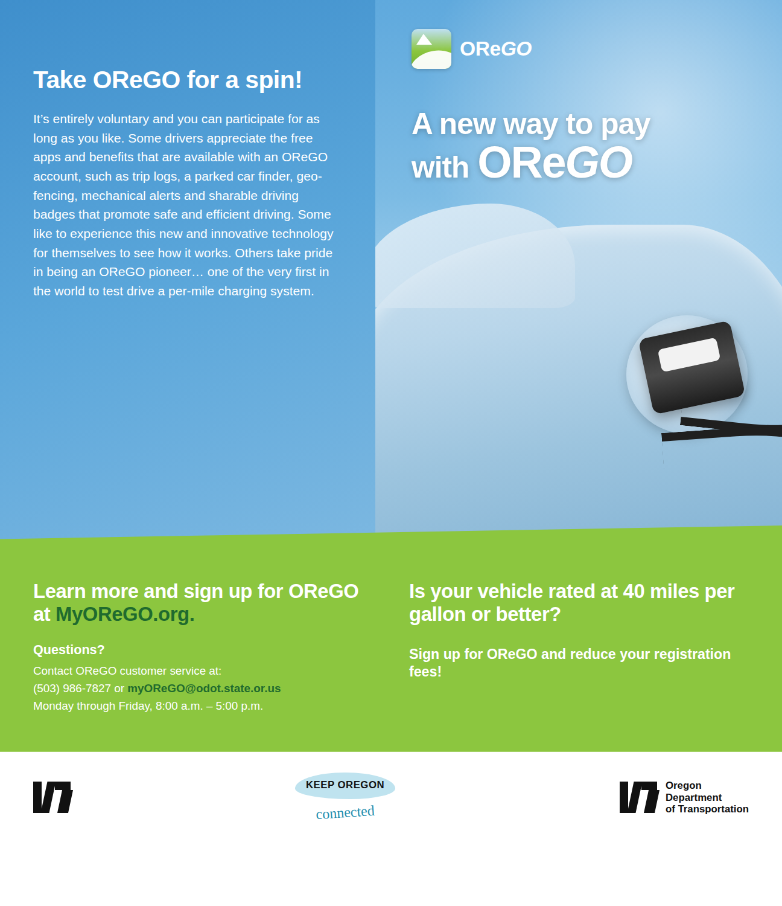Take OReGO for a spin!
It’s entirely voluntary and you can participate for as long as you like. Some drivers appreciate the free apps and benefits that are available with an OReGO account, such as trip logs, a parked car finder, geo-fencing, mechanical alerts and sharable driving badges that promote safe and efficient driving. Some like to experience this new and innovative technology for themselves to see how it works. Others take pride in being an OReGO pioneer… one of the very first in the world to test drive a per-mile charging system.
OReGO
A new way to pay
with OReGO
Learn more and sign up for OReGO at MyOReGO.org.
Questions?
Contact OReGO customer service at:
(503) 986-7827 or myOReGO@odot.state.or.us
Monday through Friday, 8:00 a.m. – 5:00 p.m.
Is your vehicle rated at 40 miles per gallon or better?
Sign up for OReGO and reduce your registration fees!
KEEP OREGON connected
Oregon
Department
of Transportation